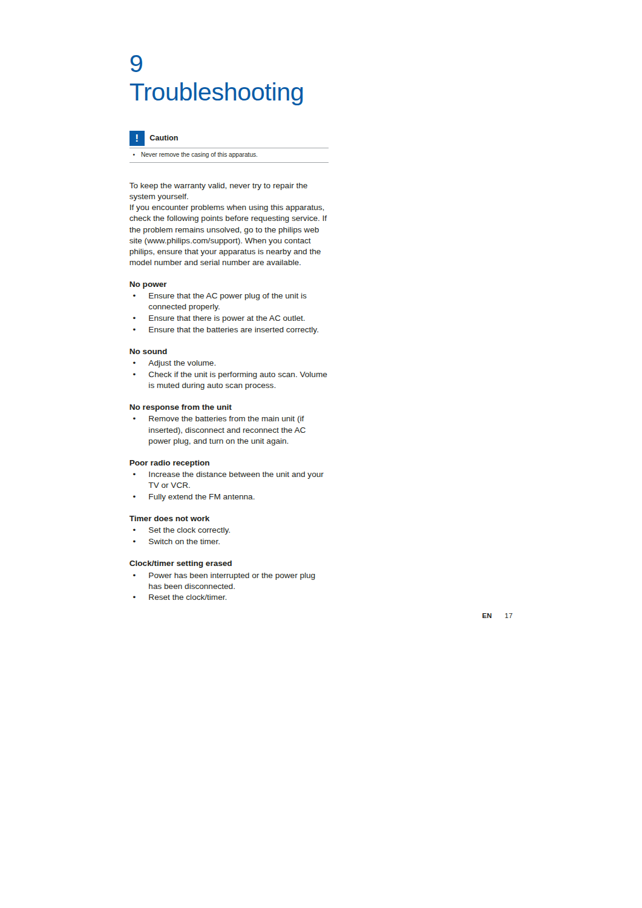9 Troubleshooting
!
Caution
Never remove the casing of this apparatus.
To keep the warranty valid, never try to repair the system yourself.
If you encounter problems when using this apparatus, check the following points before requesting service. If the problem remains unsolved, go to the philips web site (www.philips.com/support). When you contact philips, ensure that your apparatus is nearby and the model number and serial number are available.
No power
Ensure that the AC power plug of the unit is connected properly.
Ensure that there is power at the AC outlet.
Ensure that the batteries are inserted correctly.
No sound
Adjust the volume.
Check if the unit is performing auto scan. Volume is muted during auto scan process.
No response from the unit
Remove the batteries from the main unit (if inserted), disconnect and reconnect the AC power plug, and turn on the unit again.
Poor radio reception
Increase the distance between the unit and your TV or VCR.
Fully extend the FM antenna.
Timer does not work
Set the clock correctly.
Switch on the timer.
Clock/timer setting erased
Power has been interrupted or the power plug has been disconnected.
Reset the clock/timer.
EN17